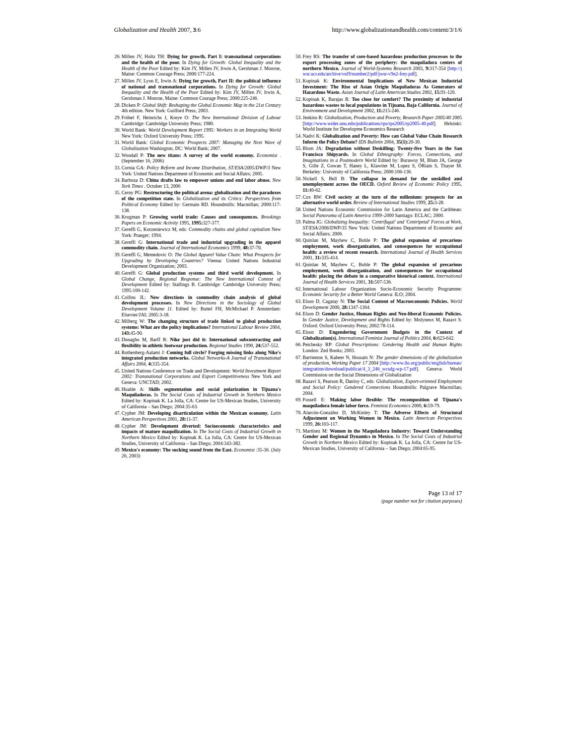Globalization and Health 2007, 3:6
http://www.globalizationandhealth.com/content/3/1/6
26. Millen JV, Holtz TH: Dying for growth, Part I: transnational corporations and the health of the poor. In Dying for Growth: Global Inequality and the Health of the Poor Edited by: Kim JY, Millen JV, Irwin A, Gershman J. Monroe, Maine: Common Courage Press; 2000:177-224.
27. Millen JV, Lyon E, Irwin A: Dying for growth, Part II: the political influence of national and transnational corporations. In Dying for Growth: Global Inequality and the Health of the Poor Edited by: Kim JY, Millen JV, Irwin A, Gershman J. Monroe, Maine: Common Courage Press; 2000:225-246.
28. Dicken P: Global Shift: Reshaping the Global Economic Map in the 21st Century 4th edition. New York: Guilford Press; 2003.
29. Fröbel F, Heinrichs J, Kreye O: The New International Division of Labour Cambridge: Cambridge University Press; 1980.
30. World Bank: World Development Report 1995: Workers in an Integrating World New York: Oxford University Press; 1995.
31. World Bank: Global Economic Prospects 2007: Managing the Next Wave of Globalization Washington, DC: World Bank; 2007.
32. Woodall P: The new titans: A survey of the world economy. Economist . (September 16, 2006)
33. Cornia GA: Policy Reform and Income Distribution, ST/ESA/2005/DWP/3 New York: United Nations Department of Economic and Social Affairs; 2005.
34. Barboza D: China drafts law to empower unions and end labor abuse. New York Times . October 13, 2006
35. Cerny PG: Restructuring the political arena: globalization and the paradoxes of the competition state. In Globalization and its Critics: Perspectives from Political Economy Edited by: Germain RD. Houndmills: Macmillan; 2000:117-138.
36. Krugman P: Growing world trade: Causes and consequences. Brookings Papers on Economic Activity 1995, 1995: 327-377.
37. Gereffi G, Korzeniewicz M, eds: Commodity chains and global capitalism New York: Praeger; 1994.
38. Gereffi G: International trade and industrial upgrading in the apparel commodity chain. Journal of International Economics 1999, 48: 37-70.
39. Gereffi G, Memedovic O: The Global Apparel Value Chain: What Prospects for Upgrading by Developing Countries? Vienna: United Nations Industrial Development Organization; 2003.
40. Gereffi G: Global production systems and third world development. In Global Change, Regional Response: The New International Context of Development Edited by: Stallings B. Cambridge: Cambridge University Press; 1995:100-142.
41. Collins JL: New directions in commodity chain analysis of global development processes. In New Directions in the Sociology of Global Development Volume 11. Edited by: Buttel FH, McMichael P. Amsterdam: Elsevier/JAI; 2005:3-18.
42. Milberg W: The changing structure of trade linked to global production systems: What are the policy implications? International Labour Review 2004, 143: 45-90.
43. Donaghu M, Barff R: Nike just did it: International subcontracting and flexibility in athletic footwear production. Regional Studies 1990, 24: 537-552.
44. Rothenberg-Aalami J: Coming full circle? Forging missing links along Nike's integrated production networks. Global Networks-A Journal of Transnational Affairs 2004, 4: 335-354.
45. United Nations Conference on Trade and Development: World Investment Report 2002: Transnational Corporations and Export Competitiveness New York and Geneva: UNCTAD; 2002.
46. Hualde A: Skills segmentation and social polarization in Tijuana's Maquiladoras. In The Social Costs of Industrial Growth in Northern Mexico Edited by: Kopinak K. La Jolla, CA: Centre for US-Mexican Studies, University of California – San Diego; 2004:35-63.
47. Cypher JM: Developing disarticulation within the Mexican economy. Latin American Perspectives 2001, 28: 11-37.
48. Cypher JM: Development diverted: Socioeconomic characteristics and impacts of mature maquilization. In The Social Costs of Industrial Growth in Northern Mexico Edited by: Kopinak K. La Jolla, CA: Centre for US-Mexican Studies, University of California – San Diego; 2004:343-382.
49. Mexico's economy: The sucking sound from the East. Economist :35-36. (July 26, 2003)
50. Frey RS: The transfer of core-based hazardous production processes to the export processing zones of the periphery: the maquiladora centers of northern Mexico. Journal of World-Systems Research 2003, 9: 317-354 [http://jwsr.ucr.edu/archive/vol9/number2/pdf/jwsr-v9n2-frey.pdf].
51. Kopinak K: Environmental Implications of New Mexican Industrial Investment: The Rise of Asian Origin Maquiladoras As Generators of Hazardous Waste. Asian Journal of Latin American Studies 2002, 15: 91-120.
52. Kopinak K, Barajas R: Too close for comfort? The proximity of industrial hazardous wastes to local populations in Tijuana, Baja California. Journal of Environment and Development 2002, 11: 215-246.
53. Jenkins R: Globalization, Production and Poverty, Research Paper 2005/40 2005 [http://www.wider.unu.edu/publications/rps/rps2005/rp2005-40.pdf]. Helsinki: World Institute for Developme Economics Research
54. Nadvi K: Globalization and Poverty: How can Global Value Chain Research Inform the Policy Debate? IDS Bulletin 2004, 35(1): 20-30.
55. Blum JA: Degradation without Deskilling: Twenty-five Years in the San Francisco Shipyards. In Global Ethnography: Forces, Connections, and Imaginations in a Postmodern World Edited by: Burawoy M, Blum JA, George S, Gille Z, Gowan T, Haney L, Klawiter M, Lopez S, ÓRiain S, Thayer M. Berkeley: University of California Press; 2000:106-136.
56. Nickell S, Bell B: The collapse in demand for the unskilled and unemployment across the OECD. Oxford Review of Economic Policy 1995, 11: 40-62.
57. Cox RW: Civil society at the turn of the millenium: prospects for an alternative world order. Review of International Studies 1999, 25: 3-28.
58. United Nations Economic Commission for Latin America and the Caribbean: Social Panorama of Latin America 1999–2000 Santiago: ECLAC; 2000.
59. Palma JG: Globalizing Inequality: 'Centrifugal' and 'Centripetal' Forces at Work, ST/ESA/2006/DWP/35 New York: United Nations Department of Economic and Social Affairs; 2006.
60. Quinlan M, Mayhew C, Bohle P: The global expansion of precarious employment, work disorganization, and consequences for occupational health: a review of recent research. International Journal of Health Services 2001, 31: 335-414.
61. Quinlan M, Mayhew C, Bohle P: The global expansion of precarious employment, work disorganization, and consequences for occupational health: placing the debate in a comparative historical context. International Journal of Health Services 2001, 31: 507-536.
62. International Labour Organization Socio-Economic Security Programme: Economic Security for a Better World Geneva: ILO; 2004.
63. Elson D, Cagatay N: The Social Content of Macroeconomic Policies. World Development 2000, 28: 1347-1364.
64. Elson D: Gender Justice, Human Rights and Neo-liberal Economic Policies. In Gender Justice, Development and Rights Edited by: Molyneux M, Razavi S. Oxford: Oxford University Press; 2002:78-114.
65. Elson D: Engendering Government Budgets in the Context of Globalization(s). International Feminist Journal of Politics 2004, 6: 623-642.
66. Petchesky RP: Global Prescriptions: Gendering Health and Human Rights London: Zed Books; 2003.
67. Barrientos S, Kabeer N, Hossain N: The gender dimensions of the globalization of production, Working Paper 17 2004 [http://www.ilo.org/public/english/bureau/integration/download/publicat/4_3_246_wcsdg-wp-17.pdf]. Geneva: World Commission on the Social Dimensions of Globalization
68. Razavi S, Pearson R, Danloy C, eds: Globalization, Export-oriented Employment and Social Policy: Gendered Connections Houndmills: Palgrave Macmillan; 2004.
69. Fussell E: Making labor flexible: The recomposition of Tijuana's maquiladora female labor force. Feminist Economics 2000, 6: 59-79.
70. Alarcón-González D, McKinley T: The Adverse Effects of Structural Adjustment on Working Women in Mexico. Latin American Perspectives 1999, 26: 103-117.
71. Martínez M: Women in the Maquiladora Industry: Toward Understanding Gender and Regional Dynamics in Mexico. In The Social Costs of Industrial Growth in Northern Mexico Edited by: Kopinak K. La Jolla, CA: Centre for US-Mexican Studies, University of California – San Diego; 2004:65-95.
Page 13 of 17
(page number not for citation purposes)